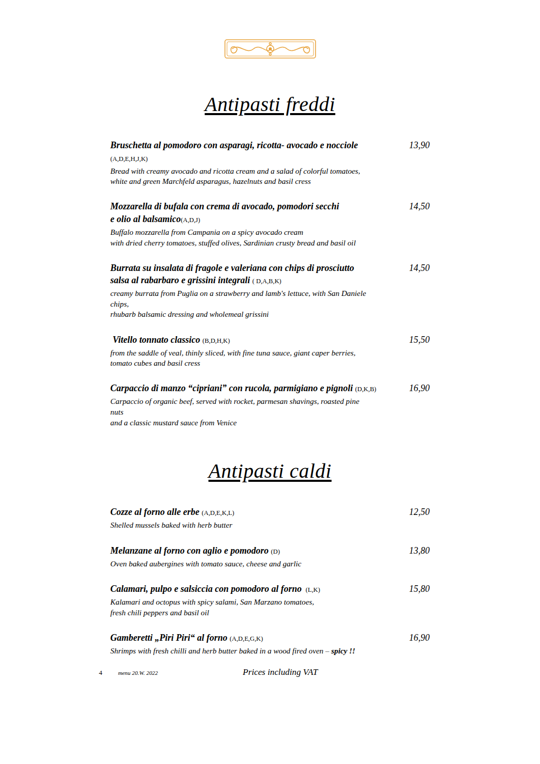Antipasti freddi
Bruschetta al pomodoro con asparagi, ricotta- avocado e nocciole (A,D,E,H,J,K)
13,90
Bread with creamy avocado and ricotta cream and a salad of colorful tomatoes,
white and green Marchfeld asparagus, hazelnuts and basil cress
Mozzarella di bufala con crema di avocado, pomodori secchi
e olio al balsamico(A,D,J)
14,50
Buffalo mozzarella from Campania on a spicy avocado cream
with dried cherry tomatoes, stuffed olives, Sardinian crusty bread and basil oil
Burrata su insalata di fragole e valeriana con chips di prosciutto
salsa al rabarbaro e grissini integrali ( D,A,B,K)
14,50
creamy burrata from Puglia on a strawberry and lamb's lettuce, with San Daniele chips,
rhubarb balsamic dressing and wholemeal grissini
Vitello tonnato classico (B,D,H,K)
15,50
from the saddle of veal, thinly sliced, with fine tuna sauce, giant caper berries,
tomato cubes and basil cress
Carpaccio di manzo “cipriani” con rucola, parmigiano e pignoli (D,K,B)
16,90
Carpaccio of organic beef, served with rocket, parmesan shavings, roasted pine nuts
and a classic mustard sauce from Venice
Antipasti caldi
Cozze al forno alle erbe (A,D,E,K,L)
12,50
Shelled mussels baked with herb butter
Melanzane al forno con aglio e pomodoro (D)
13,80
Oven baked aubergines with tomato sauce, cheese and garlic
Calamari, pulpo e salsiccia con pomodoro al forno (L,K)
15,80
Kalamari and octopus with spicy salami, San Marzano tomatoes,
fresh chili peppers and basil oil
Gamberetti „Piri Piri“ al forno (A,D,E,G,K)
16,90
Shrimps with fresh chilli and herb butter baked in a wood fired oven – spicy !!
4
menu 20.W. 2022
Prices including VAT